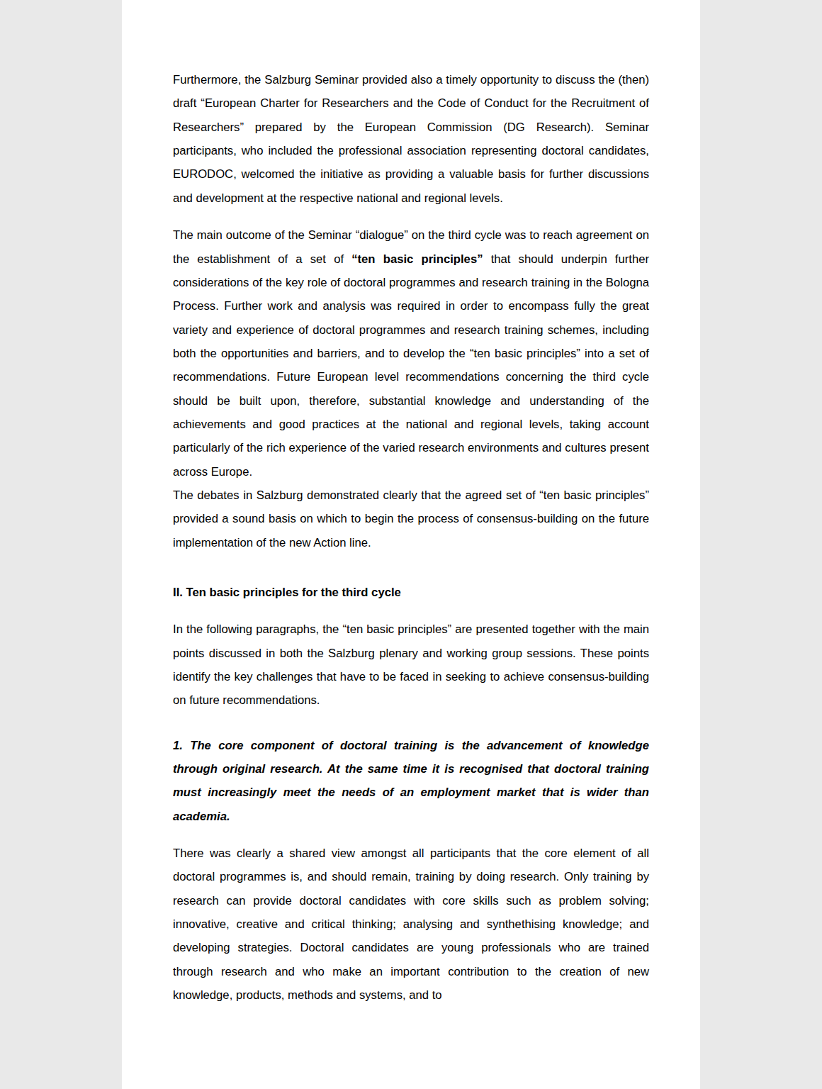Furthermore, the Salzburg Seminar provided also a timely opportunity to discuss the (then) draft “European Charter for Researchers and the Code of Conduct for the Recruitment of Researchers” prepared by the European Commission (DG Research). Seminar participants, who included the professional association representing doctoral candidates, EURODOC, welcomed the initiative as providing a valuable basis for further discussions and development at the respective national and regional levels.
The main outcome of the Seminar “dialogue” on the third cycle was to reach agreement on the establishment of a set of “ten basic principles” that should underpin further considerations of the key role of doctoral programmes and research training in the Bologna Process. Further work and analysis was required in order to encompass fully the great variety and experience of doctoral programmes and research training schemes, including both the opportunities and barriers, and to develop the “ten basic principles” into a set of recommendations. Future European level recommendations concerning the third cycle should be built upon, therefore, substantial knowledge and understanding of the achievements and good practices at the national and regional levels, taking account particularly of the rich experience of the varied research environments and cultures present across Europe.
The debates in Salzburg demonstrated clearly that the agreed set of “ten basic principles” provided a sound basis on which to begin the process of consensus-building on the future implementation of the new Action line.
II. Ten basic principles for the third cycle
In the following paragraphs, the “ten basic principles” are presented together with the main points discussed in both the Salzburg plenary and working group sessions. These points identify the key challenges that have to be faced in seeking to achieve consensus-building on future recommendations.
1. The core component of doctoral training is the advancement of knowledge through original research. At the same time it is recognised that doctoral training must increasingly meet the needs of an employment market that is wider than academia.
There was clearly a shared view amongst all participants that the core element of all doctoral programmes is, and should remain, training by doing research. Only training by research can provide doctoral candidates with core skills such as problem solving; innovative, creative and critical thinking; analysing and synthethising knowledge; and developing strategies. Doctoral candidates are young professionals who are trained through research and who make an important contribution to the creation of new knowledge, products, methods and systems, and to